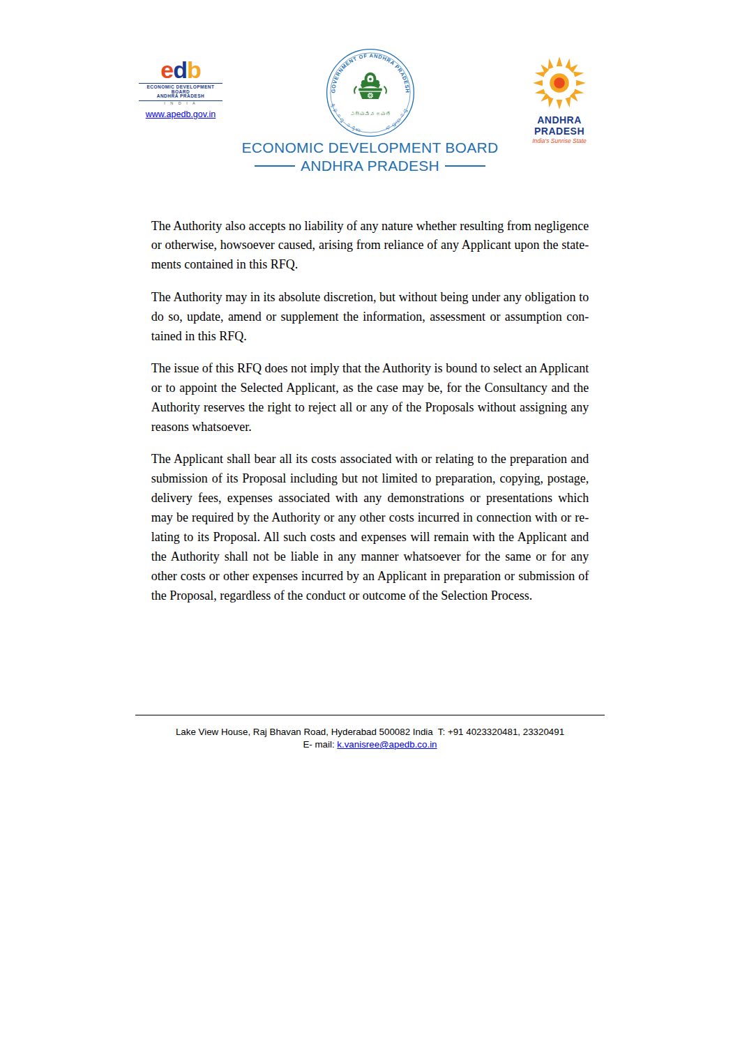edb
ECONOMIC DEVELOPMENT BOARD ANDHRA PRADESH
I N D I A
www.apedb.gov.in
GOVERNMENT OF ANDHRA PRADESH ఆంధ్ర ప్రదేశ్ ప్రభుత్వం సత్యమేవ జయతే
ECONOMIC DEVELOPMENT BOARD
ANDHRA PRADESH
ANDHRA PRADESH
India's Sunrise State
The Authority also accepts no liability of any nature whether resulting from negligence or otherwise, howsoever caused, arising from reliance of any Applicant upon the statements contained in this RFQ.
The Authority may in its absolute discretion, but without being under any obligation to do so, update, amend or supplement the information, assessment or assumption contained in this RFQ.
The issue of this RFQ does not imply that the Authority is bound to select an Applicant or to appoint the Selected Applicant, as the case may be, for the Consultancy and the Authority reserves the right to reject all or any of the Proposals without assigning any reasons whatsoever.
The Applicant shall bear all its costs associated with or relating to the preparation and submission of its Proposal including but not limited to preparation, copying, postage, delivery fees, expenses associated with any demonstrations or presentations which may be required by the Authority or any other costs incurred in connection with or relating to its Proposal. All such costs and expenses will remain with the Applicant and the Authority shall not be liable in any manner whatsoever for the same or for any other costs or other expenses incurred by an Applicant in preparation or submission of the Proposal, regardless of the conduct or outcome of the Selection Process.
Lake View House, Raj Bhavan Road, Hyderabad 500082 India T: +91 4023320481, 23320491
E- mail: k.vanisree@apedb.co.in